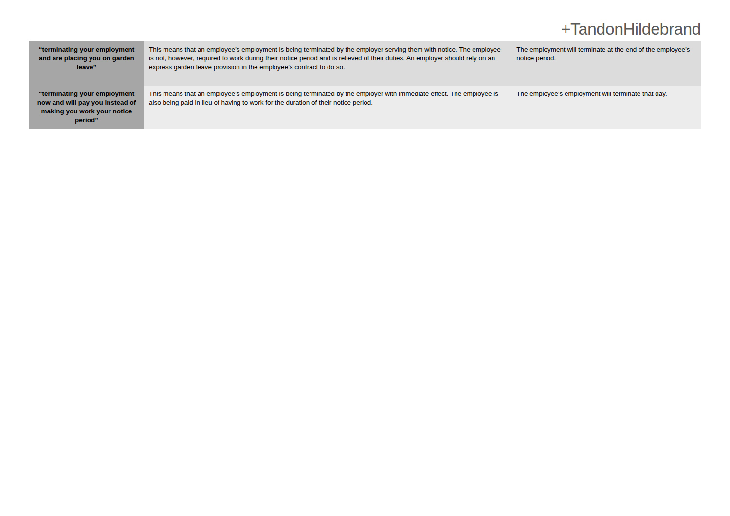+TandonHildebrand
| “terminating your employment and are placing you on garden leave” | This means that an employee’s employment is being terminated by the employer serving them with notice. The employee is not, however, required to work during their notice period and is relieved of their duties. An employer should rely on an express garden leave provision in the employee’s contract to do so. | The employment will terminate at the end of the employee’s notice period. |
| “terminating your employment now and will pay you instead of making you work your notice period” | This means that an employee’s employment is being terminated by the employer with immediate effect. The employee is also being paid in lieu of having to work for the duration of their notice period. | The employee’s employment will terminate that day. |